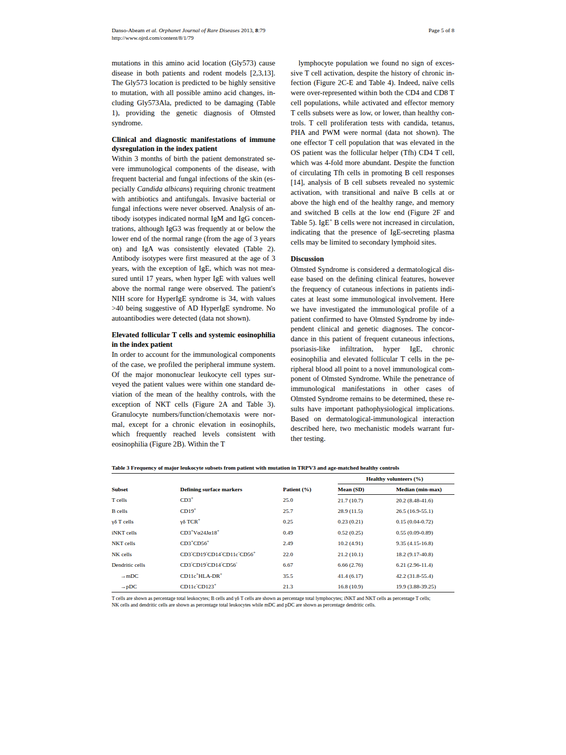Danso-Abeam et al. Orphanet Journal of Rare Diseases 2013, 8:79
http://www.ojrd.com/content/8/1/79
Page 5 of 8
mutations in this amino acid location (Gly573) cause disease in both patients and rodent models [2,3,13]. The Gly573 location is predicted to be highly sensitive to mutation, with all possible amino acid changes, including Gly573Ala, predicted to be damaging (Table 1), providing the genetic diagnosis of Olmsted syndrome.
Clinical and diagnostic manifestations of immune dysregulation in the index patient
Within 3 months of birth the patient demonstrated severe immunological components of the disease, with frequent bacterial and fungal infections of the skin (especially Candida albicans) requiring chronic treatment with antibiotics and antifungals. Invasive bacterial or fungal infections were never observed. Analysis of antibody isotypes indicated normal IgM and IgG concentrations, although IgG3 was frequently at or below the lower end of the normal range (from the age of 3 years on) and IgA was consistently elevated (Table 2). Antibody isotypes were first measured at the age of 3 years, with the exception of IgE, which was not measured until 17 years, when hyper IgE with values well above the normal range were observed. The patient's NIH score for HyperIgE syndrome is 34, with values >40 being suggestive of AD HyperIgE syndrome. No autoantibodies were detected (data not shown).
Elevated follicular T cells and systemic eosinophilia in the index patient
In order to account for the immunological components of the case, we profiled the peripheral immune system. Of the major mononuclear leukocyte cell types surveyed the patient values were within one standard deviation of the mean of the healthy controls, with the exception of NKT cells (Figure 2A and Table 3). Granulocyte numbers/function/chemotaxis were normal, except for a chronic elevation in eosinophils, which frequently reached levels consistent with eosinophilia (Figure 2B). Within the T
lymphocyte population we found no sign of excessive T cell activation, despite the history of chronic infection (Figure 2C-E and Table 4). Indeed, naïve cells were over-represented within both the CD4 and CD8 T cell populations, while activated and effector memory T cells subsets were as low, or lower, than healthy controls. T cell proliferation tests with candida, tetanus, PHA and PWM were normal (data not shown). The one effector T cell population that was elevated in the OS patient was the follicular helper (Tfh) CD4 T cell, which was 4-fold more abundant. Despite the function of circulating Tfh cells in promoting B cell responses [14], analysis of B cell subsets revealed no systemic activation, with transitional and naïve B cells at or above the high end of the healthy range, and memory and switched B cells at the low end (Figure 2F and Table 5). IgE+ B cells were not increased in circulation, indicating that the presence of IgE-secreting plasma cells may be limited to secondary lymphoid sites.
Discussion
Olmsted Syndrome is considered a dermatological disease based on the defining clinical features, however the frequency of cutaneous infections in patients indicates at least some immunological involvement. Here we have investigated the immunological profile of a patient confirmed to have Olmsted Syndrome by independent clinical and genetic diagnoses. The concordance in this patient of frequent cutaneous infections, psoriasis-like infiltration, hyper IgE, chronic eosinophilia and elevated follicular T cells in the peripheral blood all point to a novel immunological component of Olmsted Syndrome. While the penetrance of immunological manifestations in other cases of Olmsted Syndrome remains to be determined, these results have important pathophysiological implications. Based on dermatological-immunological interaction described here, two mechanistic models warrant further testing.
Table 3 Frequency of major leukocyte subsets from patient with mutation in TRPV3 and age-matched healthy controls
| Subset | Defining surface markers | Patient (%) | Healthy volunteers (%) |
| --- | --- | --- | --- |
| Mean (SD) | Median (min-max) |
| T cells | CD3 + | 25.0 | 21.7 (10.7) | 20.2 (8.48-41.6) |
| B cells | CD19 + | 25.7 | 28.9 (11.5) | 26.5 (16.9-55.1) |
| γδ T cells | γδ TCR + | 0.25 | 0.23 (0.21) | 0.15 (0.04-0.72) |
| iNKT cells | CD3 + Vα24Jα18 + | 0.49 | 0.52 (0.25) | 0.55 (0.09-0.89) |
| NKT cells | CD3 + CD56 + | 2.49 | 10.2 (4.91) | 9.35 (4.15-16.8) |
| NK cells | CD3 - CD19 - CD14 - CD11c - CD56 + | 22.0 | 21.2 (10.1) | 18.2 (9.17-40.8) |
| Dendritic cells | CD3 - CD19 - CD14 - CD56 - | 6.67 | 6.66 (2.76) | 6.21 (2.96-11.4) |
| →mDC | CD11c + HLA-DR + | 35.5 | 41.4 (6.17) | 42.2 (31.8-55.4) |
| →pDC | CD11c - CD123 + | 21.3 | 16.8 (10.9) | 19.9 (3.88-39.25) |
T cells are shown as percentage total leukocytes; B cells and γδ T cells are shown as percentage total lymphocytes; iNKT and NKT cells as percentage T cells;
NK cells and dendritic cells are shown as percentage total leukocytes while mDC and pDC are shown as percentage dendritic cells.